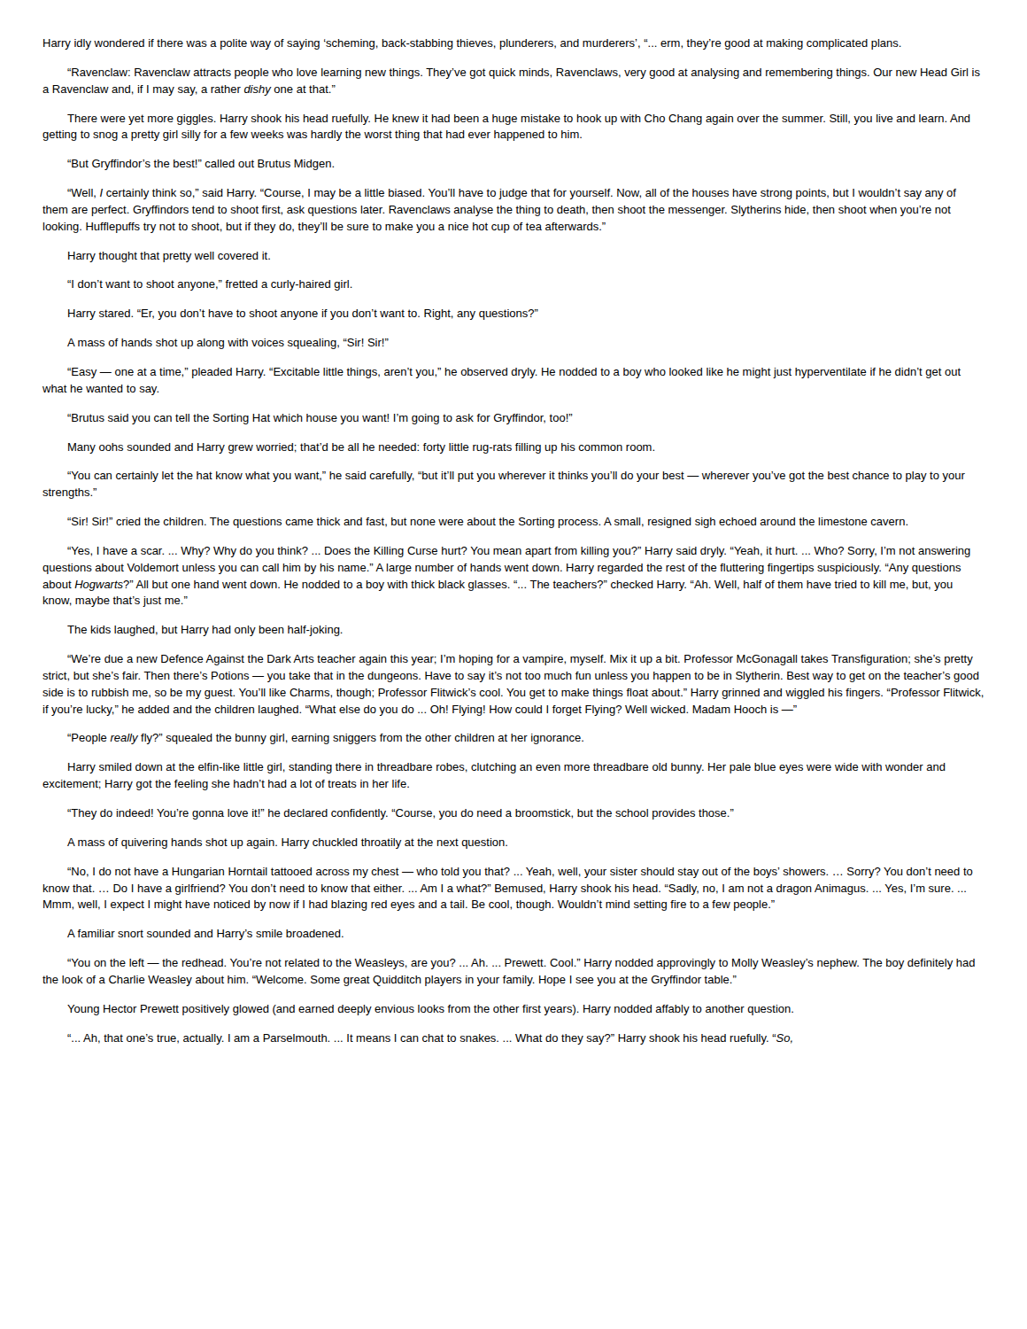Harry idly wondered if there was a polite way of saying ‘scheming, back-stabbing thieves, plunderers, and murderers’, “... erm, they’re good at making complicated plans.
“Ravenclaw: Ravenclaw attracts people who love learning new things. They’ve got quick minds, Ravenclaws, very good at analysing and remembering things. Our new Head Girl is a Ravenclaw and, if I may say, a rather dishy one at that.”
There were yet more giggles. Harry shook his head ruefully. He knew it had been a huge mistake to hook up with Cho Chang again over the summer. Still, you live and learn. And getting to snog a pretty girl silly for a few weeks was hardly the worst thing that had ever happened to him.
“But Gryffindor’s the best!” called out Brutus Midgen.
“Well, I certainly think so,” said Harry. “Course, I may be a little biased. You’ll have to judge that for yourself. Now, all of the houses have strong points, but I wouldn’t say any of them are perfect. Gryffindors tend to shoot first, ask questions later. Ravenclaws analyse the thing to death, then shoot the messenger. Slytherins hide, then shoot when you’re not looking. Hufflepuffs try not to shoot, but if they do, they’ll be sure to make you a nice hot cup of tea afterwards.”
Harry thought that pretty well covered it.
“I don’t want to shoot anyone,” fretted a curly-haired girl.
Harry stared. “Er, you don’t have to shoot anyone if you don’t want to. Right, any questions?”
A mass of hands shot up along with voices squealing, “Sir! Sir!”
“Easy — one at a time,” pleaded Harry. “Excitable little things, aren’t you,” he observed dryly. He nodded to a boy who looked like he might just hyperventilate if he didn’t get out what he wanted to say.
“Brutus said you can tell the Sorting Hat which house you want! I’m going to ask for Gryffindor, too!”
Many oohs sounded and Harry grew worried; that’d be all he needed: forty little rug-rats filling up his common room.
“You can certainly let the hat know what you want,” he said carefully, “but it’ll put you wherever it thinks you’ll do your best — wherever you’ve got the best chance to play to your strengths.”
“Sir! Sir!” cried the children. The questions came thick and fast, but none were about the Sorting process. A small, resigned sigh echoed around the limestone cavern.
“Yes, I have a scar. ... Why? Why do you think? ... Does the Killing Curse hurt? You mean apart from killing you?” Harry said dryly. “Yeah, it hurt. ... Who? Sorry, I’m not answering questions about Voldemort unless you can call him by his name.” A large number of hands went down. Harry regarded the rest of the fluttering fingertips suspiciously. “Any questions about Hogwarts?” All but one hand went down. He nodded to a boy with thick black glasses. “... The teachers?” checked Harry. “Ah. Well, half of them have tried to kill me, but, you know, maybe that’s just me.”
The kids laughed, but Harry had only been half-joking.
“We’re due a new Defence Against the Dark Arts teacher again this year; I’m hoping for a vampire, myself. Mix it up a bit. Professor McGonagall takes Transfiguration; she’s pretty strict, but she’s fair. Then there’s Potions — you take that in the dungeons. Have to say it’s not too much fun unless you happen to be in Slytherin. Best way to get on the teacher’s good side is to rubbish me, so be my guest. You’ll like Charms, though; Professor Flitwick’s cool. You get to make things float about.” Harry grinned and wiggled his fingers. “Professor Flitwick, if you’re lucky,” he added and the children laughed. “What else do you do ... Oh! Flying! How could I forget Flying? Well wicked. Madam Hooch is —”
“People really fly?” squealed the bunny girl, earning sniggers from the other children at her ignorance.
Harry smiled down at the elfin-like little girl, standing there in threadbare robes, clutching an even more threadbare old bunny. Her pale blue eyes were wide with wonder and excitement; Harry got the feeling she hadn’t had a lot of treats in her life.
“They do indeed! You’re gonna love it!” he declared confidently. “Course, you do need a broomstick, but the school provides those.”
A mass of quivering hands shot up again. Harry chuckled throatily at the next question.
“No, I do not have a Hungarian Horntail tattooed across my chest — who told you that? ... Yeah, well, your sister should stay out of the boys’ showers. … Sorry? You don’t need to know that. … Do I have a girlfriend? You don’t need to know that either. ... Am I a what?” Bemused, Harry shook his head. “Sadly, no, I am not a dragon Animagus. ... Yes, I’m sure. ... Mmm, well, I expect I might have noticed by now if I had blazing red eyes and a tail. Be cool, though. Wouldn’t mind setting fire to a few people.”
A familiar snort sounded and Harry’s smile broadened.
“You on the left — the redhead. You’re not related to the Weasleys, are you? ... Ah. ... Prewett. Cool.” Harry nodded approvingly to Molly Weasley’s nephew. The boy definitely had the look of a Charlie Weasley about him. “Welcome. Some great Quidditch players in your family. Hope I see you at the Gryffindor table.”
Young Hector Prewett positively glowed (and earned deeply envious looks from the other first years). Harry nodded affably to another question.
“... Ah, that one’s true, actually. I am a Parselmouth. ... It means I can chat to snakes. ... What do they say?” Harry shook his head ruefully. “So,